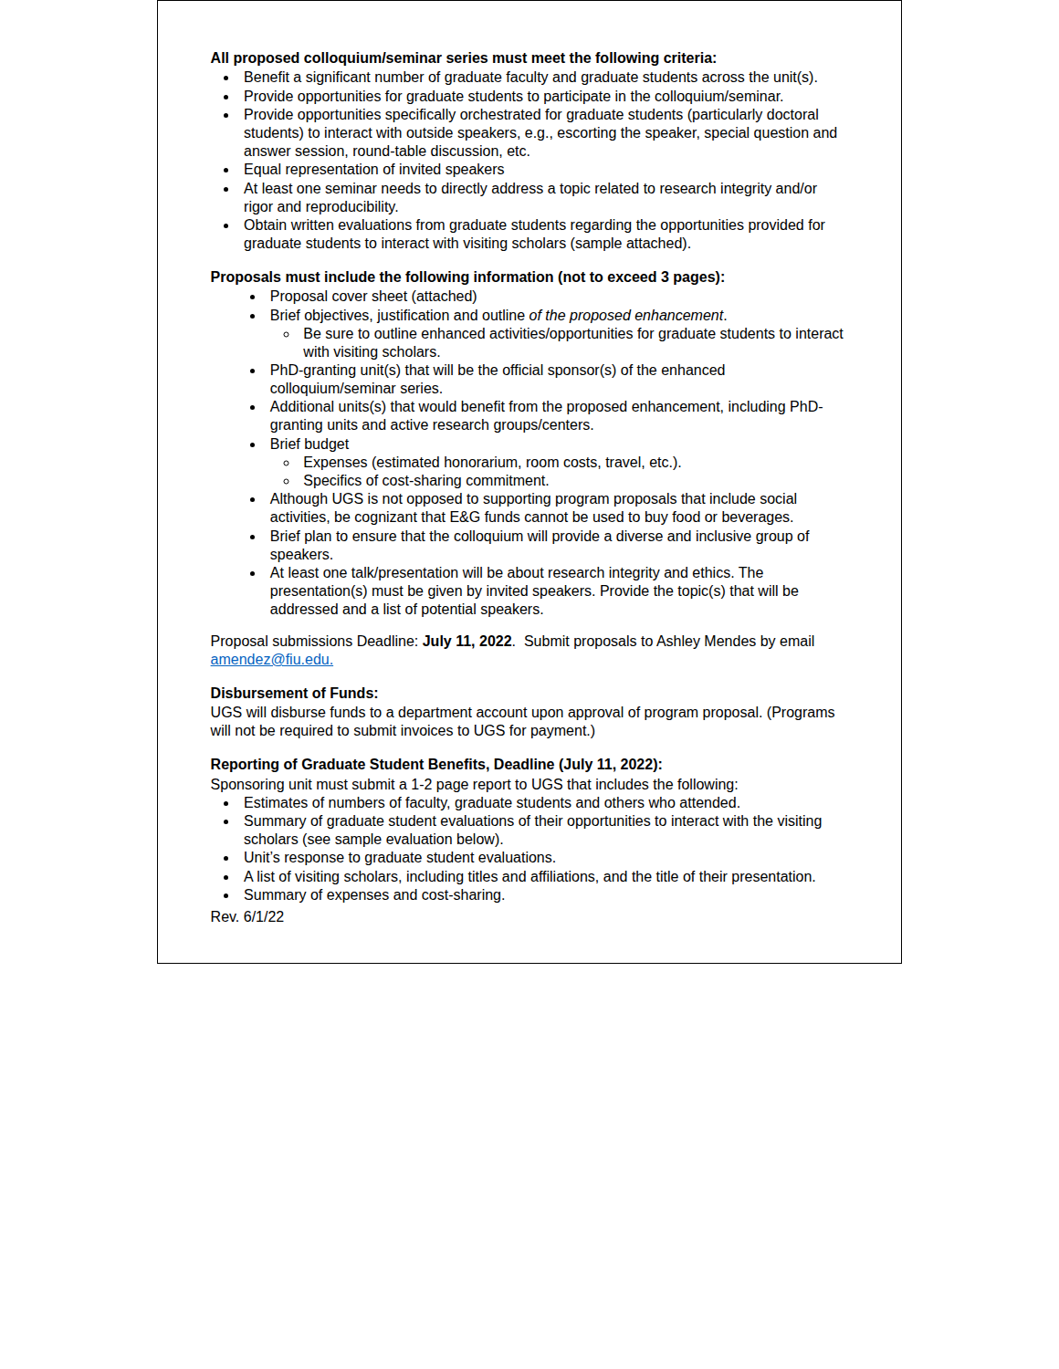All proposed colloquium/seminar series must meet the following criteria:
Benefit a significant number of graduate faculty and graduate students across the unit(s).
Provide opportunities for graduate students to participate in the colloquium/seminar.
Provide opportunities specifically orchestrated for graduate students (particularly doctoral students) to interact with outside speakers, e.g., escorting the speaker, special question and answer session, round-table discussion, etc.
Equal representation of invited speakers
At least one seminar needs to directly address a topic related to research integrity and/or rigor and reproducibility.
Obtain written evaluations from graduate students regarding the opportunities provided for graduate students to interact with visiting scholars (sample attached).
Proposals must include the following information (not to exceed 3 pages):
Proposal cover sheet (attached)
Brief objectives, justification and outline of the proposed enhancement.
Be sure to outline enhanced activities/opportunities for graduate students to interact with visiting scholars.
PhD-granting unit(s) that will be the official sponsor(s) of the enhanced colloquium/seminar series.
Additional units(s) that would benefit from the proposed enhancement, including PhD-granting units and active research groups/centers.
Brief budget
Expenses (estimated honorarium, room costs, travel, etc.).
Specifics of cost-sharing commitment.
Although UGS is not opposed to supporting program proposals that include social activities, be cognizant that E&G funds cannot be used to buy food or beverages.
Brief plan to ensure that the colloquium will provide a diverse and inclusive group of speakers.
At least one talk/presentation will be about research integrity and ethics. The presentation(s) must be given by invited speakers. Provide the topic(s) that will be addressed and a list of potential speakers.
Proposal submissions Deadline: July 11, 2022. Submit proposals to Ashley Mendes by email amendez@fiu.edu.
Disbursement of Funds:
UGS will disburse funds to a department account upon approval of program proposal. (Programs will not be required to submit invoices to UGS for payment.)
Reporting of Graduate Student Benefits, Deadline (July 11, 2022):
Sponsoring unit must submit a 1-2 page report to UGS that includes the following:
Estimates of numbers of faculty, graduate students and others who attended.
Summary of graduate student evaluations of their opportunities to interact with the visiting scholars (see sample evaluation below).
Unit’s response to graduate student evaluations.
A list of visiting scholars, including titles and affiliations, and the title of their presentation.
Summary of expenses and cost-sharing.
Rev. 6/1/22